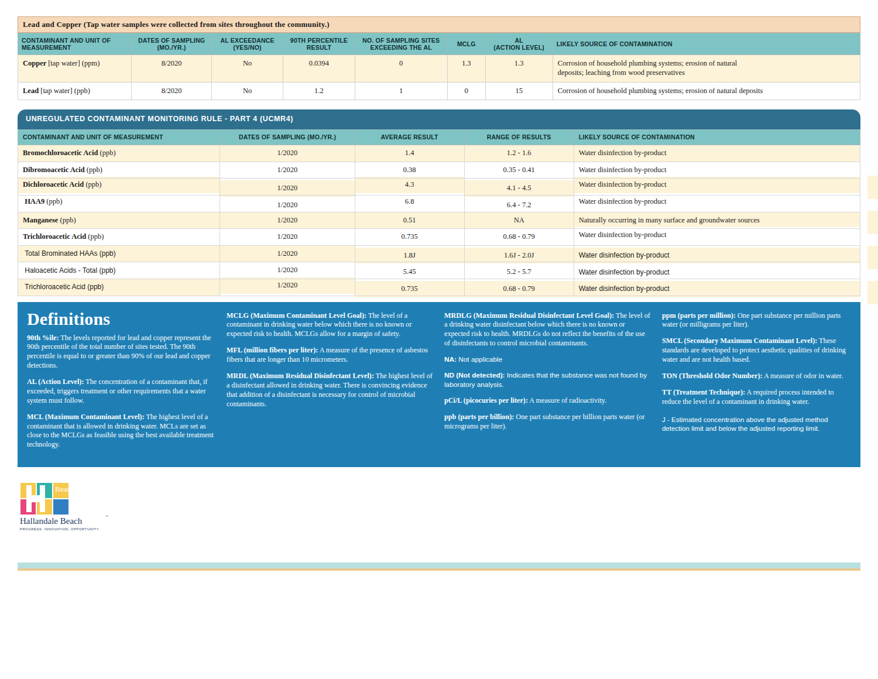Lead and Copper (Tap water samples were collected from sites throughout the community.)
| CONTAMINANT AND UNIT OF MEASUREMENT | DATES OF SAMPLING (MO./YR.) | AL EXCEEDANCE (YES/NO) | 90TH PERCENTILE RESULT | NO. OF SAMPLING SITES EXCEEDING THE AL | MCLG | AL (ACTION LEVEL) | LIKELY SOURCE OF CONTAMINATION |
| --- | --- | --- | --- | --- | --- | --- | --- |
| Copper [tap water] (ppm) | 8/2020 | No | 0.0394 | 0 | 1.3 | 1.3 | Corrosion of household plumbing systems; erosion of natural deposits; leaching from wood preservatives |
| Lead [tap water] (ppb) | 8/2020 | No | 1.2 | 1 | 0 | 15 | Corrosion of household plumbing systems; erosion of natural deposits |
UNREGULATED CONTAMINANT MONITORING RULE - PART 4 (UCMR4)
| CONTAMINANT AND UNIT OF MEASUREMENT | DATES OF SAMPLING (MO./YR.) | AVERAGE RESULT | RANGE OF RESULTS | LIKELY SOURCE OF CONTAMINATION |
| --- | --- | --- | --- | --- |
| Bromochloroacetic Acid (ppb) | 1/2020 | 1.4 | 1.2 - 1.6 | Water disinfection by-product |
| Dibromoacetic Acid (ppb) | 1/2020 | 0.38 | 0.35 - 0.41 | Water disinfection by-product |
| Dichloroacetic Acid (ppb) | 1/2020 | 4.3 | 4.1 - 4.5 | Water disinfection by-product |
| HAA9 (ppb) | 1/2020 | 6.8 | 6.4 - 7.2 | Water disinfection by-product |
| Manganese (ppb) | 1/2020 | 0.51 | NA | Naturally occurring in many surface and groundwater sources |
| Trichloroacetic Acid (ppb) | 1/2020 | 0.735 | 0.68 - 0.79 | Water disinfection by-product |
| Total Brominated HAAs (ppb) | 1/2020 | 1.8J | 1.6J - 2.0J | Water disinfection by-product |
| Haloacetic Acids - Total (ppb) | 1/2020 | 5.45 | 5.2 - 5.7 | Water disinfection by-product |
| Trichloroacetic Acid (ppb) | 1/2020 | 0.735 | 0.68 - 0.79 | Water disinfection by-product |
Definitions
90th %ile: The levels reported for lead and copper represent the 90th percentile of the total number of sites tested. The 90th percentile is equal to or greater than 90% of our lead and copper detections.
AL (Action Level): The concentration of a contaminant that, if exceeded, triggers treatment or other requirements that a water system must follow.
MCL (Maximum Contaminant Level): The highest level of a contaminant that is allowed in drinking water. MCLs are set as close to the MCLGs as feasible using the best available treatment technology.
MCLG (Maximum Contaminant Level Goal): The level of a contaminant in drinking water below which there is no known or expected risk to health. MCLGs allow for a margin of safety.
MFL (million fibers per liter): A measure of the presence of asbestos fibers that are longer than 10 micrometers.
MRDL (Maximum Residual Disinfectant Level): The highest level of a disinfectant allowed in drinking water. There is convincing evidence that addition of a disinfectant is necessary for control of microbial contaminants.
MRDLG (Maximum Residual Disinfectant Level Goal): The level of a drinking water disinfectant below which there is no known or expected risk to health. MRDLGs do not reflect the benefits of the use of disinfectants to control microbial contaminants.
NA: Not applicable
ND (Not detected): Indicates that the substance was not found by laboratory analysis.
pCi/L (picocuries per liter): A measure of radioactivity.
ppb (parts per billion): One part substance per billion parts water (or micrograms per liter).
ppm (parts per million): One part substance per million parts water (or milligrams per liter).
SMCL (Secondary Maximum Contaminant Level): These standards are developed to protect aesthetic qualities of drinking water and are not health based.
TON (Threshold Odor Number): A measure of odor in water.
TT (Treatment Technique): A required process intended to reduce the level of a contaminant in drinking water.
J - Estimated concentration above the adjusted method detection limit and below the adjusted reporting limit.
Beach Hallandale Beach PROGRESS. INNOVATION. OPPORTUNITY. ™